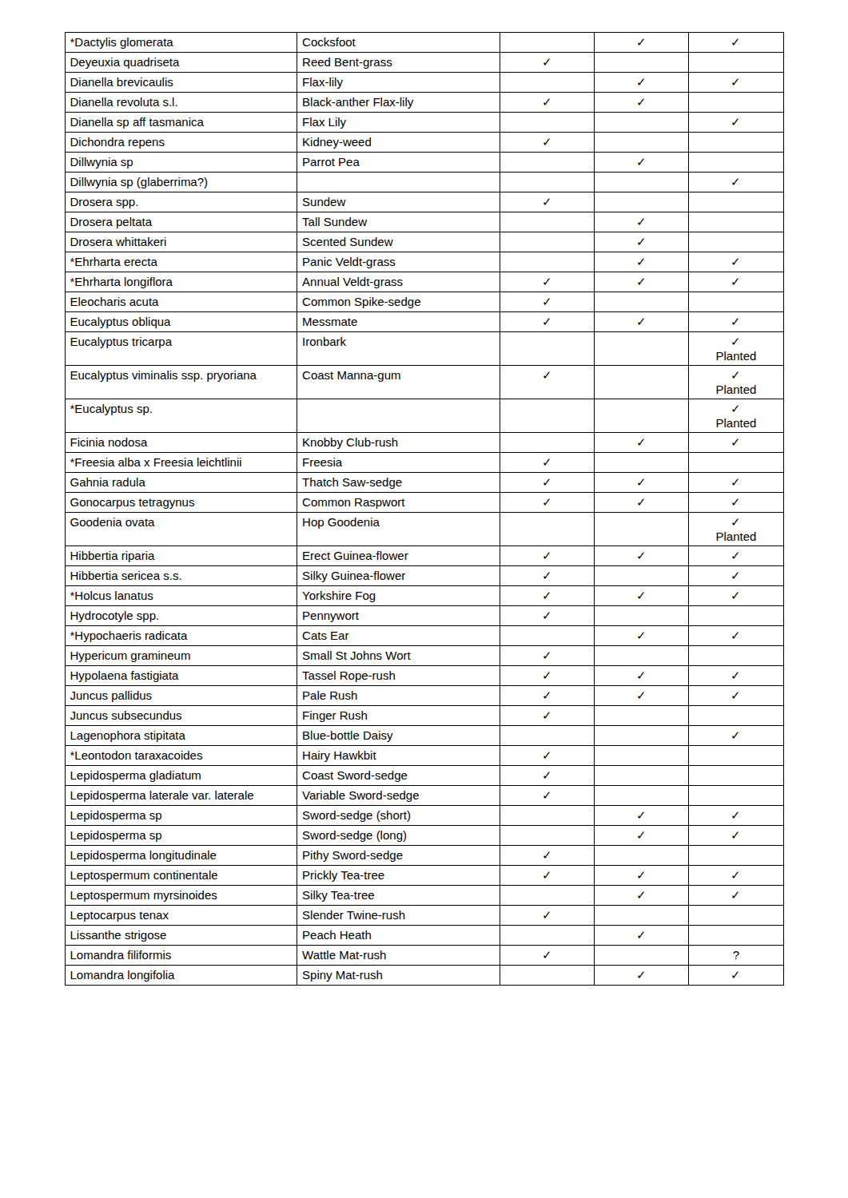| *Dactylis glomerata | Cocksfoot | | ✓ | ✓ |
| Deyeuxia quadriseta | Reed Bent-grass | ✓ | | |
| Dianella brevicaulis | Flax-lily | | ✓ | ✓ |
| Dianella revoluta s.l. | Black-anther Flax-lily | ✓ | ✓ | |
| Dianella sp aff tasmanica | Flax Lily | | | ✓ |
| Dichondra repens | Kidney-weed | ✓ | | |
| Dillwynia sp | Parrot Pea | | ✓ | |
| Dillwynia sp (glaberrima?) | | | | ✓ |
| Drosera spp. | Sundew | ✓ | | |
| Drosera peltata | Tall Sundew | | ✓ | |
| Drosera whittakeri | Scented Sundew | | ✓ | |
| *Ehrharta erecta | Panic Veldt-grass | | ✓ | ✓ |
| *Ehrharta longiflora | Annual Veldt-grass | ✓ | ✓ | ✓ |
| Eleocharis acuta | Common Spike-sedge | ✓ | | |
| Eucalyptus obliqua | Messmate | ✓ | ✓ | ✓ |
| Eucalyptus tricarpa | Ironbark | | | ✓ Planted |
| Eucalyptus viminalis ssp. pryoriana | Coast Manna-gum | ✓ | | ✓ Planted |
| *Eucalyptus sp. | | | | ✓ Planted |
| Ficinia nodosa | Knobby Club-rush | | ✓ | ✓ |
| *Freesia alba x Freesia leichtlinii | Freesia | ✓ | | |
| Gahnia radula | Thatch Saw-sedge | ✓ | ✓ | ✓ |
| Gonocarpus tetragynus | Common Raspwort | ✓ | ✓ | ✓ |
| Goodenia ovata | Hop Goodenia | | | ✓ Planted |
| Hibbertia riparia | Erect Guinea-flower | ✓ | ✓ | ✓ |
| Hibbertia sericea s.s. | Silky Guinea-flower | ✓ | | ✓ |
| *Holcus lanatus | Yorkshire Fog | ✓ | ✓ | ✓ |
| Hydrocotyle spp. | Pennywort | ✓ | | |
| *Hypochaeris radicata | Cats Ear | | ✓ | ✓ |
| Hypericum gramineum | Small St Johns Wort | ✓ | | |
| Hypolaena fastigiata | Tassel Rope-rush | ✓ | ✓ | ✓ |
| Juncus pallidus | Pale Rush | ✓ | ✓ | ✓ |
| Juncus subsecundus | Finger Rush | ✓ | | |
| Lagenophora stipitata | Blue-bottle Daisy | | | ✓ |
| *Leontodon taraxacoides | Hairy Hawkbit | ✓ | | |
| Lepidosperma gladiatum | Coast Sword-sedge | ✓ | | |
| Lepidosperma laterale var. laterale | Variable Sword-sedge | ✓ | | |
| Lepidosperma sp | Sword-sedge (short) | | ✓ | ✓ |
| Lepidosperma sp | Sword-sedge (long) | | ✓ | ✓ |
| Lepidosperma longitudinale | Pithy Sword-sedge | ✓ | | |
| Leptospermum continentale | Prickly Tea-tree | ✓ | ✓ | ✓ |
| Leptospermum myrsinoides | Silky Tea-tree | | ✓ | ✓ |
| Leptocarpus tenax | Slender Twine-rush | ✓ | | |
| Lissanthe strigose | Peach Heath | | ✓ | |
| Lomandra filiformis | Wattle Mat-rush | ✓ | | ? |
| Lomandra longifolia | Spiny Mat-rush | | ✓ | ✓ |